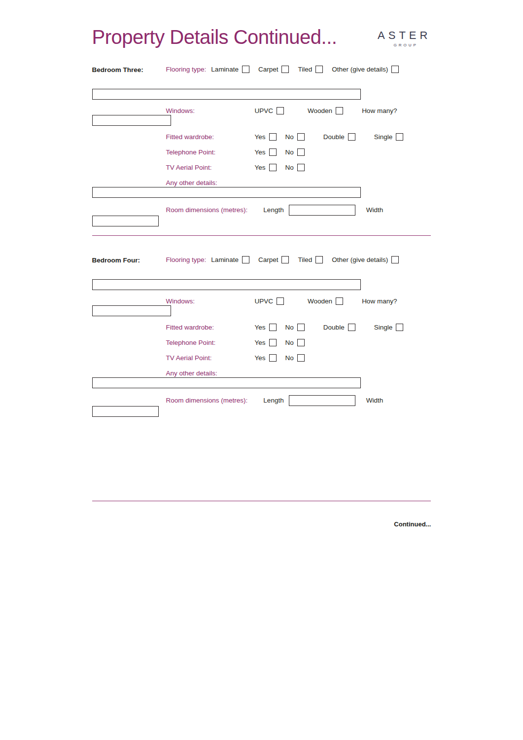Property Details Continued...
ASTER
GROUP
Bedroom Three:
Flooring type:
Laminate Carpet Tiled Other (give details)
Windows:
UPVC Wooden How many?
Fitted wardrobe:
Yes No Double Single
Telephone Point:
Yes No
TV Aerial Point:
Yes No
Any other details:
Room dimensions (metres):
Length
Width
Bedroom Four:
Flooring type:
Laminate Carpet Tiled Other (give details)
Windows:
UPVC Wooden How many?
Fitted wardrobe:
Yes No Double Single
Telephone Point:
Yes No
TV Aerial Point:
Yes No
Any other details:
Room dimensions (metres):
Length
Width
Continued...